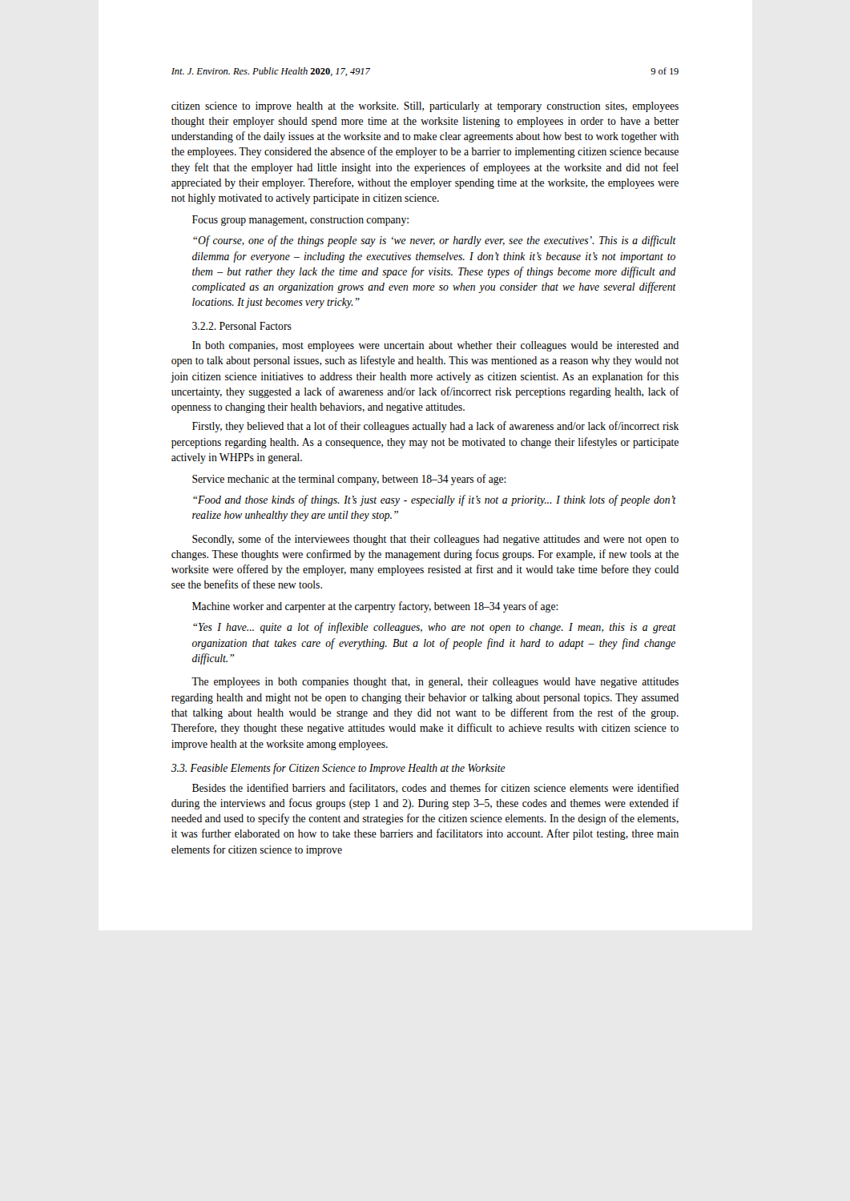Int. J. Environ. Res. Public Health 2020, 17, 4917 9 of 19
citizen science to improve health at the worksite. Still, particularly at temporary construction sites, employees thought their employer should spend more time at the worksite listening to employees in order to have a better understanding of the daily issues at the worksite and to make clear agreements about how best to work together with the employees. They considered the absence of the employer to be a barrier to implementing citizen science because they felt that the employer had little insight into the experiences of employees at the worksite and did not feel appreciated by their employer. Therefore, without the employer spending time at the worksite, the employees were not highly motivated to actively participate in citizen science.
Focus group management, construction company:
“Of course, one of the things people say is ‘we never, or hardly ever, see the executives’. This is a difficult dilemma for everyone – including the executives themselves. I don’t think it’s because it’s not important to them – but rather they lack the time and space for visits. These types of things become more difficult and complicated as an organization grows and even more so when you consider that we have several different locations. It just becomes very tricky.”
3.2.2. Personal Factors
In both companies, most employees were uncertain about whether their colleagues would be interested and open to talk about personal issues, such as lifestyle and health. This was mentioned as a reason why they would not join citizen science initiatives to address their health more actively as citizen scientist. As an explanation for this uncertainty, they suggested a lack of awareness and/or lack of/incorrect risk perceptions regarding health, lack of openness to changing their health behaviors, and negative attitudes.
Firstly, they believed that a lot of their colleagues actually had a lack of awareness and/or lack of/incorrect risk perceptions regarding health. As a consequence, they may not be motivated to change their lifestyles or participate actively in WHPPs in general.
Service mechanic at the terminal company, between 18–34 years of age:
“Food and those kinds of things. It’s just easy - especially if it’s not a priority... I think lots of people don’t realize how unhealthy they are until they stop.”
Secondly, some of the interviewees thought that their colleagues had negative attitudes and were not open to changes. These thoughts were confirmed by the management during focus groups. For example, if new tools at the worksite were offered by the employer, many employees resisted at first and it would take time before they could see the benefits of these new tools.
Machine worker and carpenter at the carpentry factory, between 18–34 years of age:
“Yes I have... quite a lot of inflexible colleagues, who are not open to change. I mean, this is a great organization that takes care of everything. But a lot of people find it hard to adapt – they find change difficult.”
The employees in both companies thought that, in general, their colleagues would have negative attitudes regarding health and might not be open to changing their behavior or talking about personal topics. They assumed that talking about health would be strange and they did not want to be different from the rest of the group. Therefore, they thought these negative attitudes would make it difficult to achieve results with citizen science to improve health at the worksite among employees.
3.3. Feasible Elements for Citizen Science to Improve Health at the Worksite
Besides the identified barriers and facilitators, codes and themes for citizen science elements were identified during the interviews and focus groups (step 1 and 2). During step 3–5, these codes and themes were extended if needed and used to specify the content and strategies for the citizen science elements. In the design of the elements, it was further elaborated on how to take these barriers and facilitators into account. After pilot testing, three main elements for citizen science to improve